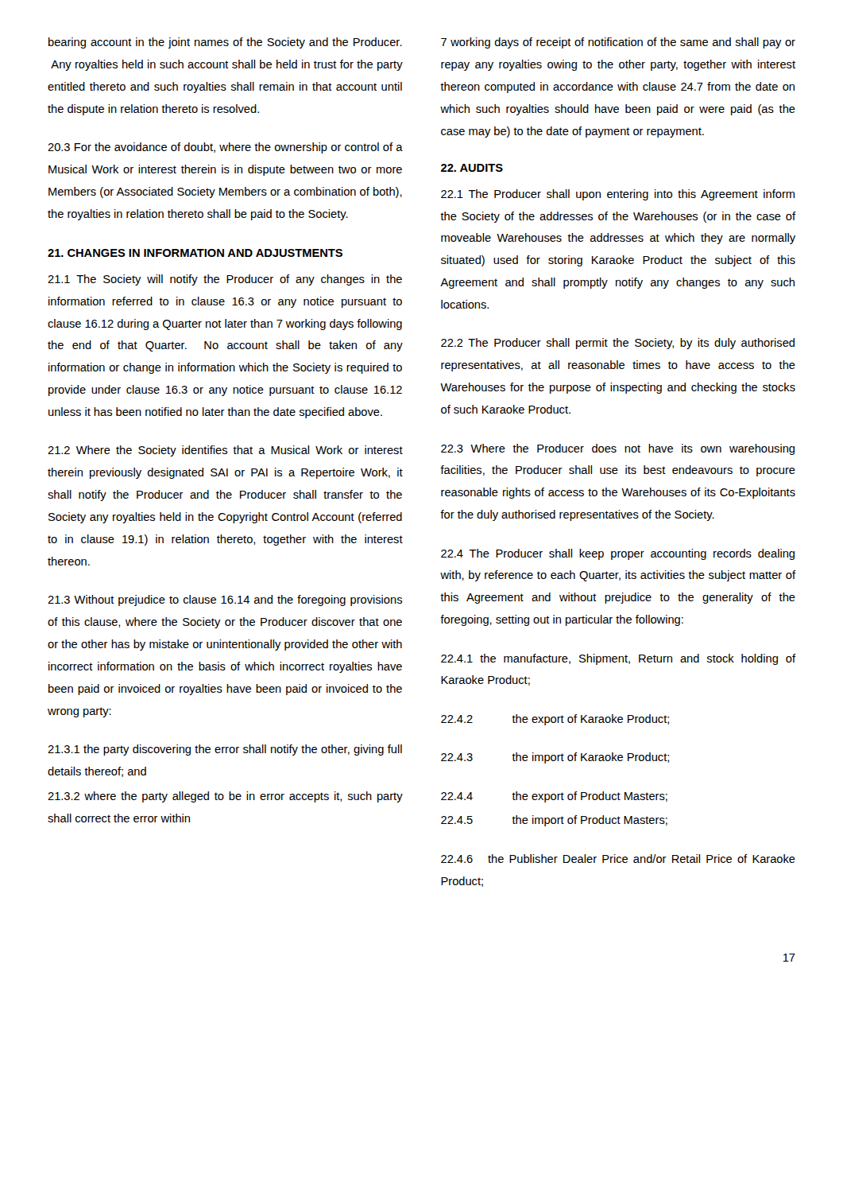bearing account in the joint names of the Society and the Producer. Any royalties held in such account shall be held in trust for the party entitled thereto and such royalties shall remain in that account until the dispute in relation thereto is resolved.
20.3 For the avoidance of doubt, where the ownership or control of a Musical Work or interest therein is in dispute between two or more Members (or Associated Society Members or a combination of both), the royalties in relation thereto shall be paid to the Society.
21. CHANGES IN INFORMATION AND ADJUSTMENTS
21.1 The Society will notify the Producer of any changes in the information referred to in clause 16.3 or any notice pursuant to clause 16.12 during a Quarter not later than 7 working days following the end of that Quarter. No account shall be taken of any information or change in information which the Society is required to provide under clause 16.3 or any notice pursuant to clause 16.12 unless it has been notified no later than the date specified above.
21.2 Where the Society identifies that a Musical Work or interest therein previously designated SAI or PAI is a Repertoire Work, it shall notify the Producer and the Producer shall transfer to the Society any royalties held in the Copyright Control Account (referred to in clause 19.1) in relation thereto, together with the interest thereon.
21.3 Without prejudice to clause 16.14 and the foregoing provisions of this clause, where the Society or the Producer discover that one or the other has by mistake or unintentionally provided the other with incorrect information on the basis of which incorrect royalties have been paid or invoiced or royalties have been paid or invoiced to the wrong party:
21.3.1 the party discovering the error shall notify the other, giving full details thereof; and
21.3.2 where the party alleged to be in error accepts it, such party shall correct the error within
7 working days of receipt of notification of the same and shall pay or repay any royalties owing to the other party, together with interest thereon computed in accordance with clause 24.7 from the date on which such royalties should have been paid or were paid (as the case may be) to the date of payment or repayment.
22. AUDITS
22.1 The Producer shall upon entering into this Agreement inform the Society of the addresses of the Warehouses (or in the case of moveable Warehouses the addresses at which they are normally situated) used for storing Karaoke Product the subject of this Agreement and shall promptly notify any changes to any such locations.
22.2 The Producer shall permit the Society, by its duly authorised representatives, at all reasonable times to have access to the Warehouses for the purpose of inspecting and checking the stocks of such Karaoke Product.
22.3 Where the Producer does not have its own warehousing facilities, the Producer shall use its best endeavours to procure reasonable rights of access to the Warehouses of its Co-Exploitants for the duly authorised representatives of the Society.
22.4 The Producer shall keep proper accounting records dealing with, by reference to each Quarter, its activities the subject matter of this Agreement and without prejudice to the generality of the foregoing, setting out in particular the following:
22.4.1 the manufacture, Shipment, Return and stock holding of Karaoke Product;
22.4.2
the export of Karaoke Product;
22.4.3
the import of Karaoke Product;
22.4.4
the export of Product Masters;
22.4.5
the import of Product Masters;
22.4.6 the Publisher Dealer Price and/or Retail Price of Karaoke Product;
17